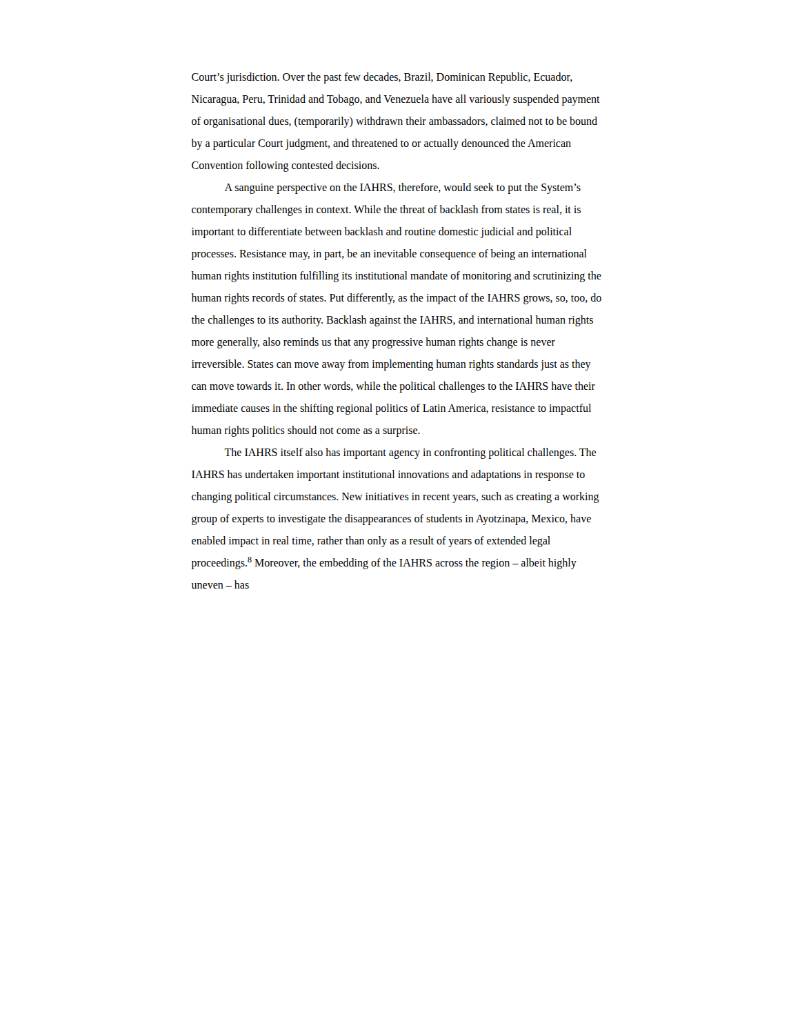Court’s jurisdiction. Over the past few decades, Brazil, Dominican Republic, Ecuador, Nicaragua, Peru, Trinidad and Tobago, and Venezuela have all variously suspended payment of organisational dues, (temporarily) withdrawn their ambassadors, claimed not to be bound by a particular Court judgment, and threatened to or actually denounced the American Convention following contested decisions.
A sanguine perspective on the IAHRS, therefore, would seek to put the System’s contemporary challenges in context. While the threat of backlash from states is real, it is important to differentiate between backlash and routine domestic judicial and political processes. Resistance may, in part, be an inevitable consequence of being an international human rights institution fulfilling its institutional mandate of monitoring and scrutinizing the human rights records of states. Put differently, as the impact of the IAHRS grows, so, too, do the challenges to its authority. Backlash against the IAHRS, and international human rights more generally, also reminds us that any progressive human rights change is never irreversible. States can move away from implementing human rights standards just as they can move towards it. In other words, while the political challenges to the IAHRS have their immediate causes in the shifting regional politics of Latin America, resistance to impactful human rights politics should not come as a surprise.
The IAHRS itself also has important agency in confronting political challenges. The IAHRS has undertaken important institutional innovations and adaptations in response to changing political circumstances. New initiatives in recent years, such as creating a working group of experts to investigate the disappearances of students in Ayotzinapa, Mexico, have enabled impact in real time, rather than only as a result of years of extended legal proceedings.8 Moreover, the embedding of the IAHRS across the region – albeit highly uneven – has